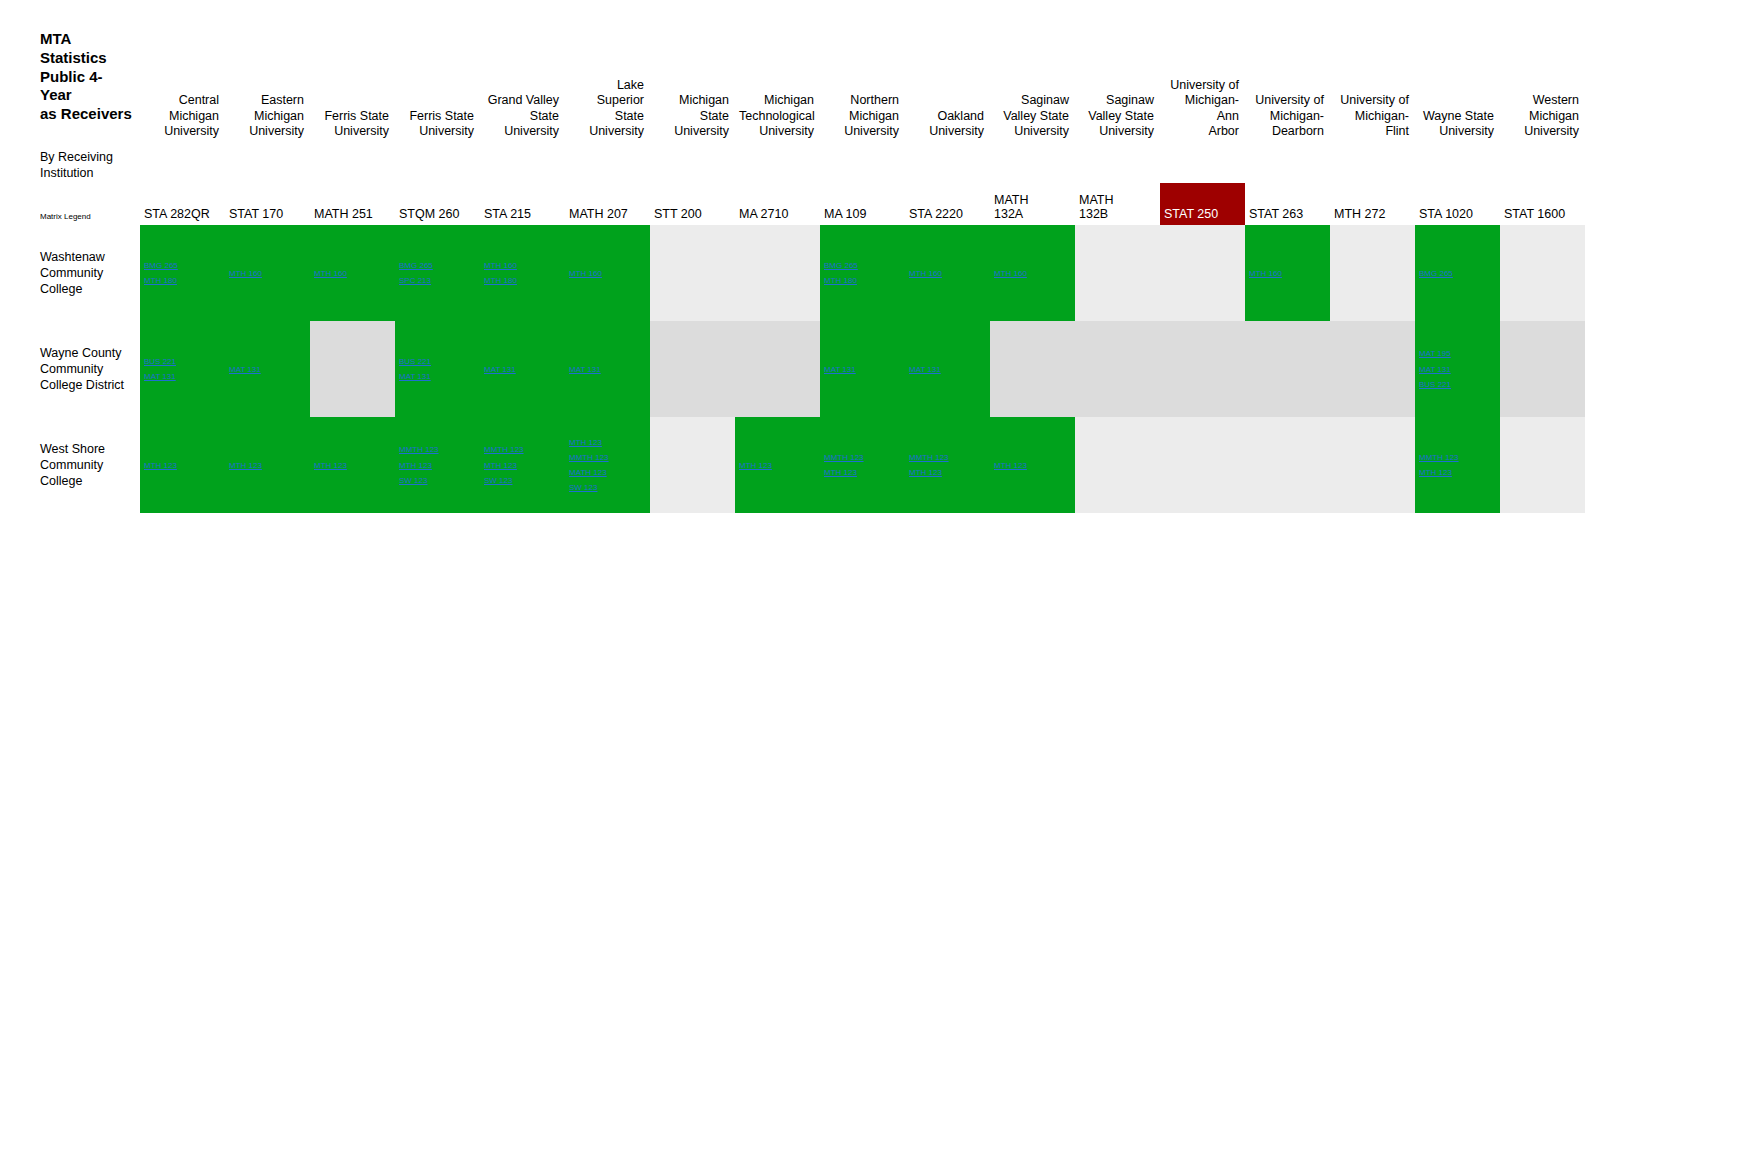| MTA Statistics Public 4-Year as Receivers | Central Michigan University | Eastern Michigan University | Ferris State University | Ferris State University | Grand Valley State University | Lake Superior State University | Michigan State University | Michigan Technological University | Northern Michigan University | Oakland University | Saginaw Valley State University | Saginaw Valley State University | University of Michigan-Ann Arbor | University of Michigan- Dearborn | University of Michigan-Flint | Wayne State University | Western Michigan University | | |
| --- | --- | --- | --- | --- | --- | --- | --- | --- | --- | --- | --- | --- | --- | --- | --- | --- | --- | --- | --- |
| By Receiving Institution | |
| Matrix Legend | STA 282QR | STAT 170 | MATH 251 | STQM 260 | STA 215 | MATH 207 | STT 200 | MA 2710 | MA 109 | STA 2220 | MATH 132A | MATH 132B | STAT 250 | STAT 263 | MTH 272 | STA 1020 | STAT 1600 | | |
| Washtenaw Community College | BMG 265 MTH 180 | MTH 160 | MTH 160 | BMG 265 SPC 213 | MTH 160 MTH 180 | MTH 160 | | | BMG 265 MTH 180 | MTH 160 | MTH 160 | | | MTH 160 | | BMG 265 | | | |
| Wayne County Community College District | BUS 221 MAT 131 | MAT 131 | | BUS 221 MAT 131 | MAT 131 | MAT 131 | | | MAT 131 | MAT 131 | | | | | | MAT 195 MAT 131 BUS 221 | | | |
| West Shore Community College | MTH 123 | MTH 123 | MTH 123 | MMTH 123 MTH 123 SW 123 | MMTH 123 MTH 123 SW 123 | MTH 123 MMTH 123 MATH 123 SW 123 | | MTH 123 | MMTH 123 MTH 123 | MMTH 123 MTH 123 | MTH 123 | | | | | MMTH 123 MTH 123 | | | |